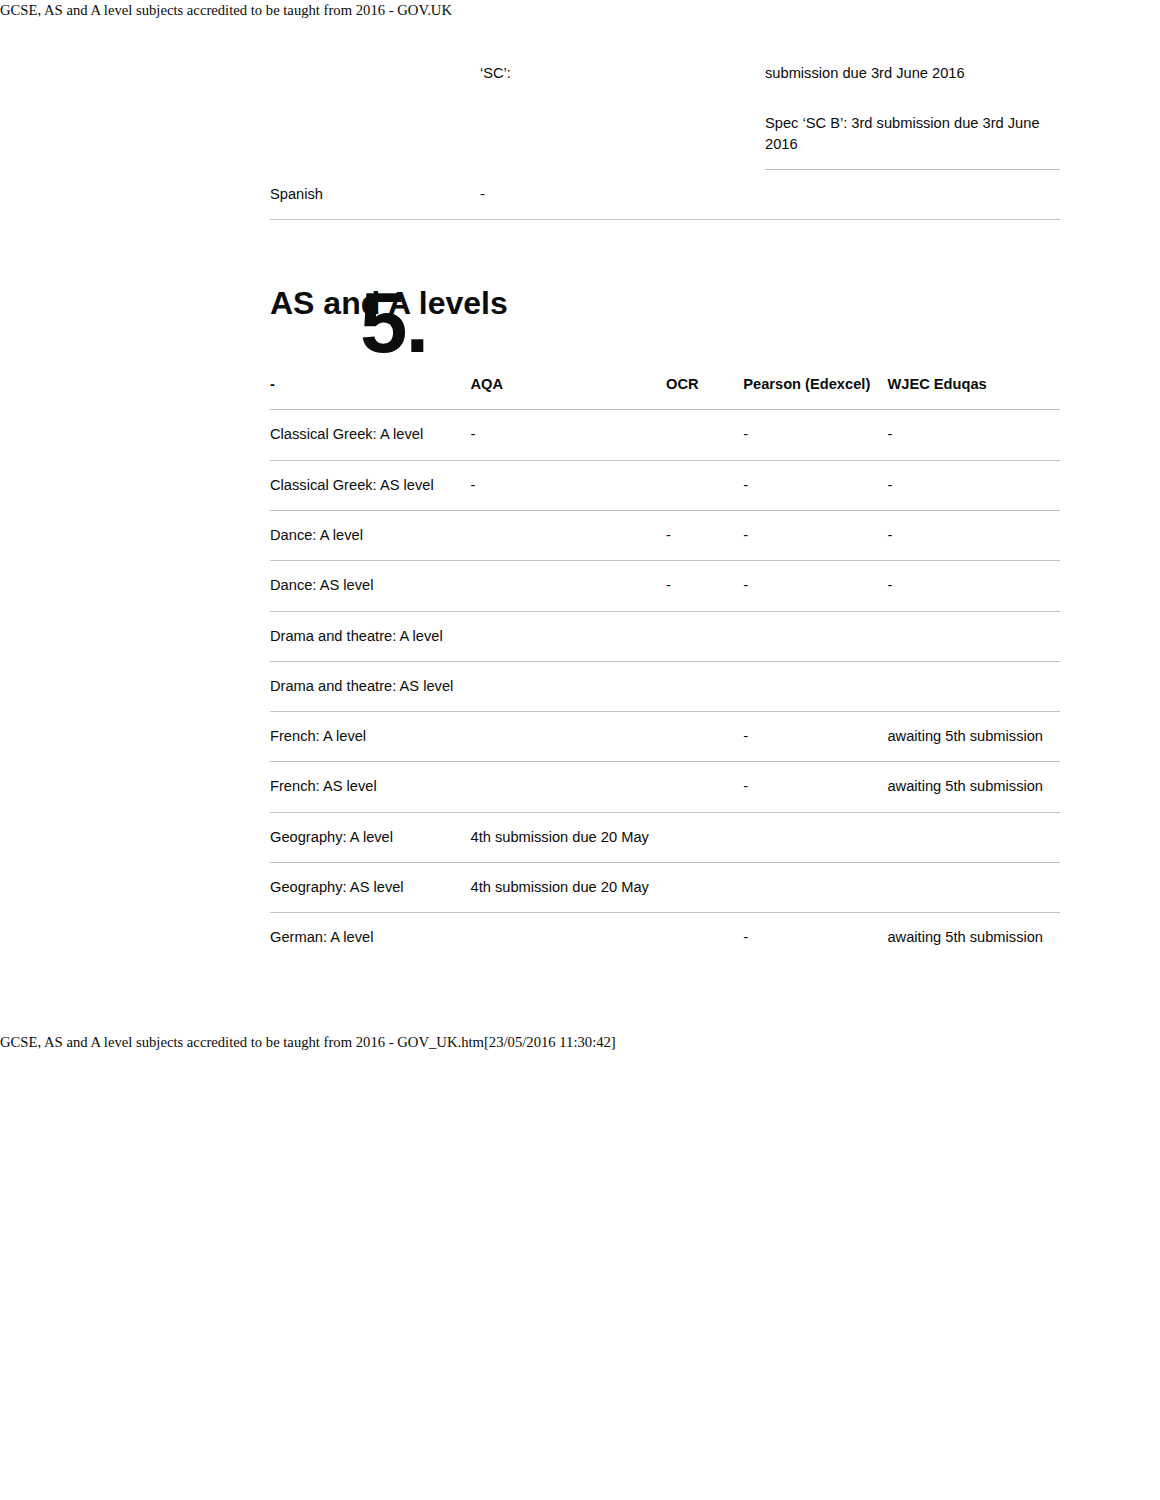GCSE, AS and A level subjects accredited to be taught from 2016 - GOV.UK
| | ‘SC’: | | submission due 3rd June 2016 |
| | | | Spec ‘SC B’: 3rd submission due 3rd June 2016 |
| Spanish | - | | | |
5.
AS and A levels
| - | AQA | OCR | Pearson (Edexcel) | WJEC Eduqas |
| --- | --- | --- | --- | --- |
| Classical Greek: A level | - | | - | - |
| Classical Greek: AS level | - | | - | - |
| Dance: A level | | - | - | - |
| Dance: AS level | | - | - | - |
| Drama and theatre: A level | | | | |
| Drama and theatre: AS level | | | | |
| French: A level | | | - | awaiting 5th submission |
| French: AS level | | | - | awaiting 5th submission |
| Geography: A level | 4th submission due 20 May | | | |
| Geography: AS level | 4th submission due 20 May | | | |
| German: A level | | | - | awaiting 5th submission |
GCSE, AS and A level subjects accredited to be taught from 2016 - GOV_UK.htm[23/05/2016 11:30:42]